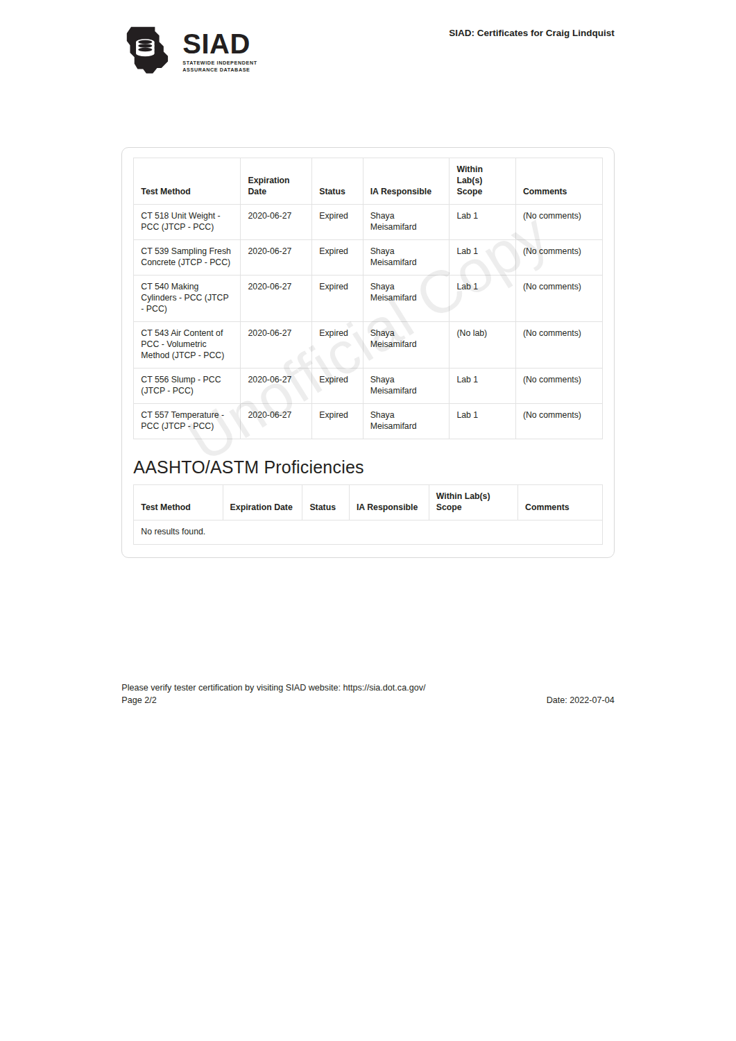Unofficial Copy
SIAD
STATEWIDE INDEPENDENT
ASSURANCE DATABASE
SIAD: Certificates for Craig Lindquist
| Test Method | Expiration Date | Status | IA Responsible | Within Lab(s) Scope | Comments |
| --- | --- | --- | --- | --- | --- |
| CT 518 Unit Weight - PCC (JTCP - PCC) | 2020-06-27 | Expired | Shaya Meisamifard | Lab 1 | (No comments) |
| CT 539 Sampling Fresh Concrete (JTCP - PCC) | 2020-06-27 | Expired | Shaya Meisamifard | Lab 1 | (No comments) |
| CT 540 Making Cylinders - PCC (JTCP - PCC) | 2020-06-27 | Expired | Shaya Meisamifard | Lab 1 | (No comments) |
| CT 543 Air Content of PCC - Volumetric Method (JTCP - PCC) | 2020-06-27 | Expired | Shaya Meisamifard | (No lab) | (No comments) |
| CT 556 Slump - PCC (JTCP - PCC) | 2020-06-27 | Expired | Shaya Meisamifard | Lab 1 | (No comments) |
| CT 557 Temperature - PCC (JTCP - PCC) | 2020-06-27 | Expired | Shaya Meisamifard | Lab 1 | (No comments) |
AASHTO/ASTM Proficiencies
| Test Method | Expiration Date | Status | IA Responsible | Within Lab(s) Scope | Comments |
| --- | --- | --- | --- | --- | --- |
| No results found. |
Please verify tester certification by visiting SIAD website: https://sia.dot.ca.gov/
Page 2/2 Date: 2022-07-04